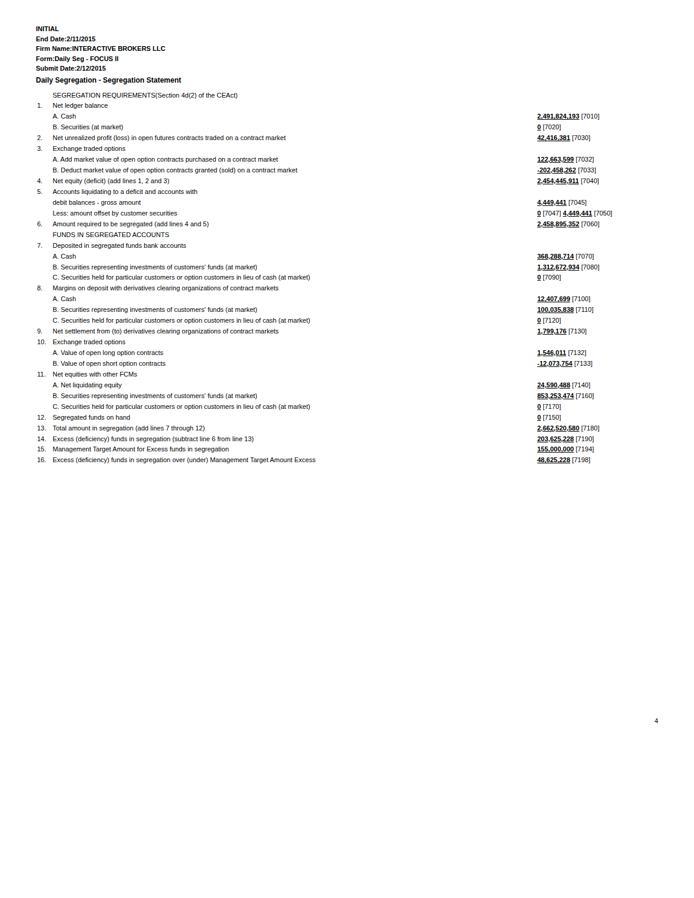INITIAL
End Date:2/11/2015
Firm Name:INTERACTIVE BROKERS LLC
Form:Daily Seg - FOCUS II
Submit Date:2/12/2015
Daily Segregation - Segregation Statement
| | SEGREGATION REQUIREMENTS(Section 4d(2) of the CEAct) | |
| 1. | Net ledger balance | |
| | A. Cash | 2,491,824,193 [7010] |
| | B. Securities (at market) | 0 [7020] |
| 2. | Net unrealized profit (loss) in open futures contracts traded on a contract market | 42,416,381 [7030] |
| 3. | Exchange traded options | |
| | A. Add market value of open option contracts purchased on a contract market | 122,663,599 [7032] |
| | B. Deduct market value of open option contracts granted (sold) on a contract market | -202,458,262 [7033] |
| 4. | Net equity (deficit) (add lines 1, 2 and 3) | 2,454,445,911 [7040] |
| 5. | Accounts liquidating to a deficit and accounts with | |
| | debit balances - gross amount | 4,449,441 [7045] |
| | Less: amount offset by customer securities | 0 [7047] 4,449,441 [7050] |
| 6. | Amount required to be segregated (add lines 4 and 5) | 2,458,895,352 [7060] |
| | FUNDS IN SEGREGATED ACCOUNTS | |
| 7. | Deposited in segregated funds bank accounts | |
| | A. Cash | 368,288,714 [7070] |
| | B. Securities representing investments of customers' funds (at market) | 1,312,672,934 [7080] |
| | C. Securities held for particular customers or option customers in lieu of cash (at market) | 0 [7090] |
| 8. | Margins on deposit with derivatives clearing organizations of contract markets | |
| | A. Cash | 12,407,699 [7100] |
| | B. Securities representing investments of customers' funds (at market) | 100,035,838 [7110] |
| | C. Securities held for particular customers or option customers in lieu of cash (at market) | 0 [7120] |
| 9. | Net settlement from (to) derivatives clearing organizations of contract markets | 1,799,176 [7130] |
| 10. | Exchange traded options | |
| | A. Value of open long option contracts | 1,546,011 [7132] |
| | B. Value of open short option contracts | -12,073,754 [7133] |
| 11. | Net equities with other FCMs | |
| | A. Net liquidating equity | 24,590,488 [7140] |
| | B. Securities representing investments of customers' funds (at market) | 853,253,474 [7160] |
| | C. Securities held for particular customers or option customers in lieu of cash (at market) | 0 [7170] |
| 12. | Segregated funds on hand | 0 [7150] |
| 13. | Total amount in segregation (add lines 7 through 12) | 2,662,520,580 [7180] |
| 14. | Excess (deficiency) funds in segregation (subtract line 6 from line 13) | 203,625,228 [7190] |
| 15. | Management Target Amount for Excess funds in segregation | 155,000,000 [7194] |
| 16. | Excess (deficiency) funds in segregation over (under) Management Target Amount Excess | 48,625,228 [7198] |
4